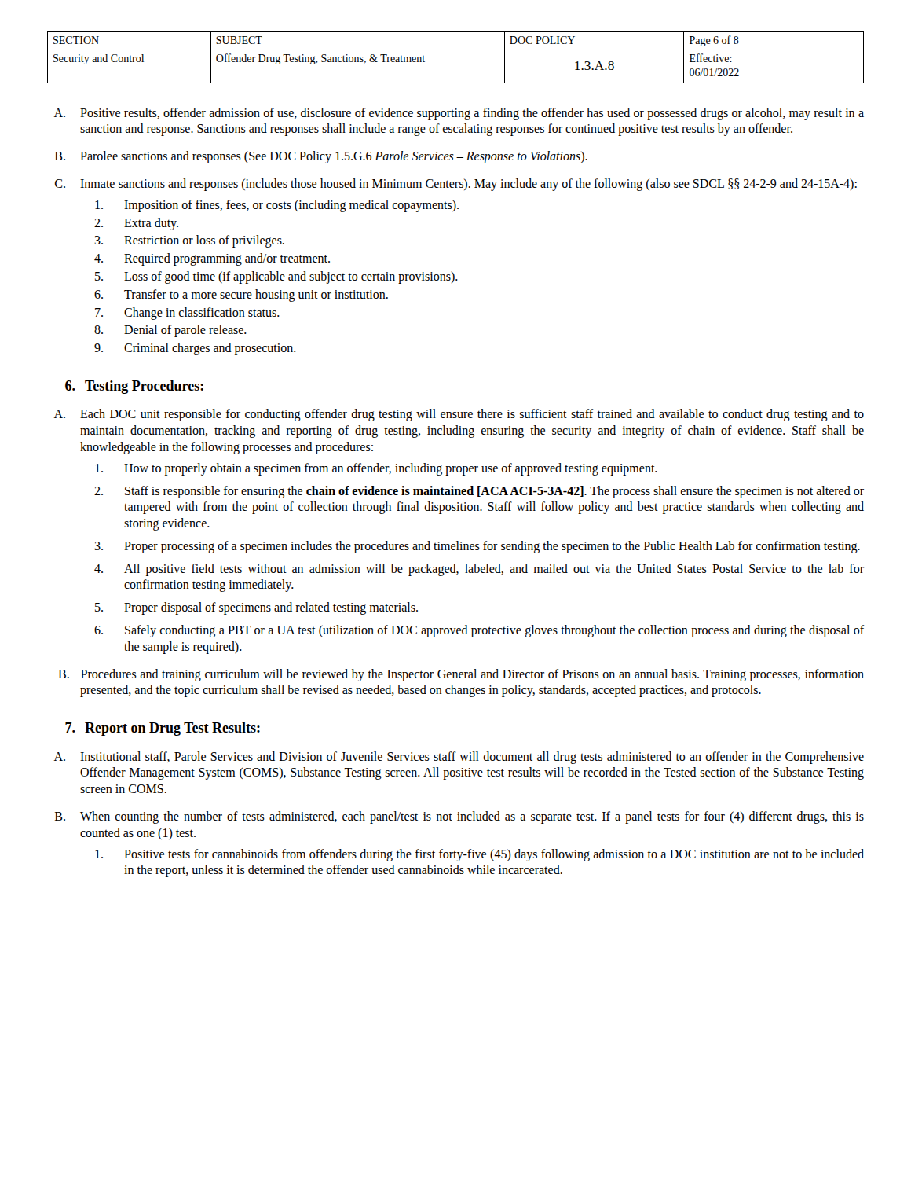| SECTION | SUBJECT | DOC POLICY | Page 6 of 8 |
| Security and Control | Offender Drug Testing, Sanctions, & Treatment | 1.3.A.8 | Effective: 06/01/2022 |
Positive results, offender admission of use, disclosure of evidence supporting a finding the offender has used or possessed drugs or alcohol, may result in a sanction and response. Sanctions and responses shall include a range of escalating responses for continued positive test results by an offender.
Parolee sanctions and responses (See DOC Policy 1.5.G.6 Parole Services – Response to Violations).
Inmate sanctions and responses (includes those housed in Minimum Centers). May include any of the following (also see SDCL §§ 24-2-9 and 24-15A-4):
Imposition of fines, fees, or costs (including medical copayments).
Extra duty.
Restriction or loss of privileges.
Required programming and/or treatment.
Loss of good time (if applicable and subject to certain provisions).
Transfer to a more secure housing unit or institution.
Change in classification status.
Denial of parole release.
Criminal charges and prosecution.
6. Testing Procedures:
Each DOC unit responsible for conducting offender drug testing will ensure there is sufficient staff trained and available to conduct drug testing and to maintain documentation, tracking and reporting of drug testing, including ensuring the security and integrity of chain of evidence. Staff shall be knowledgeable in the following processes and procedures:
How to properly obtain a specimen from an offender, including proper use of approved testing equipment.
Staff is responsible for ensuring the chain of evidence is maintained [ACA ACI-5-3A-42]. The process shall ensure the specimen is not altered or tampered with from the point of collection through final disposition. Staff will follow policy and best practice standards when collecting and storing evidence.
Proper processing of a specimen includes the procedures and timelines for sending the specimen to the Public Health Lab for confirmation testing.
All positive field tests without an admission will be packaged, labeled, and mailed out via the United States Postal Service to the lab for confirmation testing immediately.
Proper disposal of specimens and related testing materials.
Safely conducting a PBT or a UA test (utilization of DOC approved protective gloves throughout the collection process and during the disposal of the sample is required).
B. Procedures and training curriculum will be reviewed by the Inspector General and Director of Prisons on an annual basis. Training processes, information presented, and the topic curriculum shall be revised as needed, based on changes in policy, standards, accepted practices, and protocols.
7. Report on Drug Test Results:
Institutional staff, Parole Services and Division of Juvenile Services staff will document all drug tests administered to an offender in the Comprehensive Offender Management System (COMS), Substance Testing screen. All positive test results will be recorded in the Tested section of the Substance Testing screen in COMS.
When counting the number of tests administered, each panel/test is not included as a separate test. If a panel tests for four (4) different drugs, this is counted as one (1) test.
Positive tests for cannabinoids from offenders during the first forty-five (45) days following admission to a DOC institution are not to be included in the report, unless it is determined the offender used cannabinoids while incarcerated.